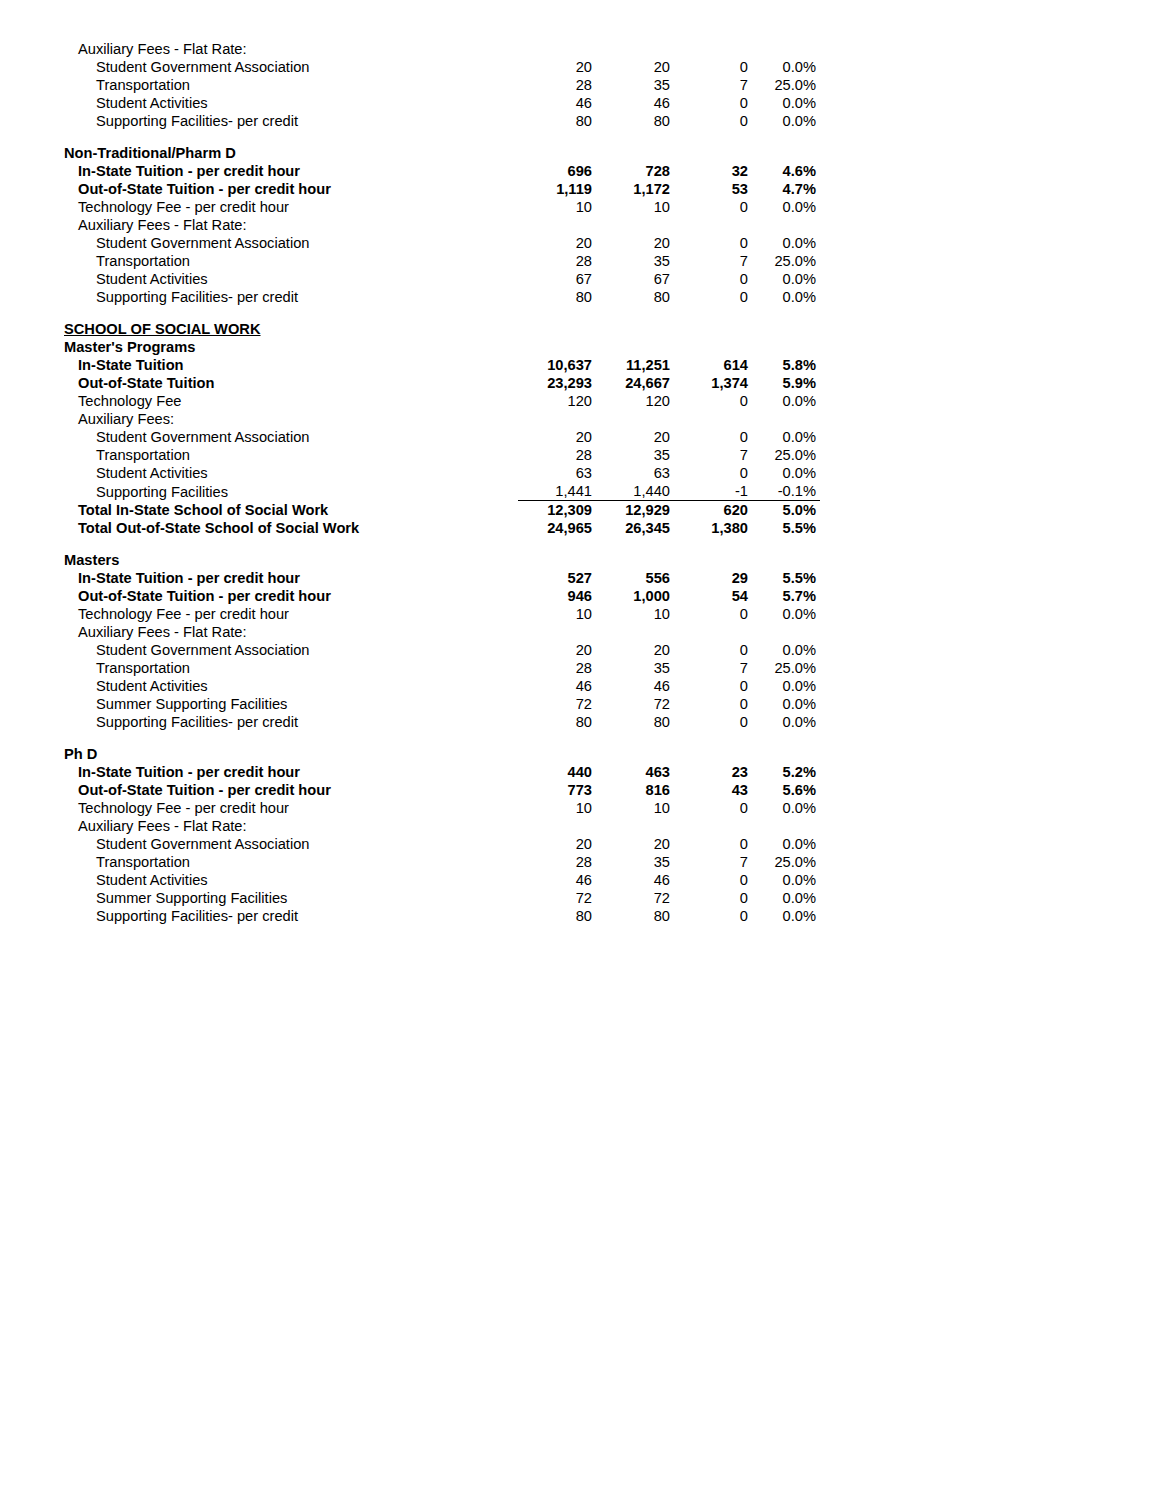| Auxiliary Fees - Flat Rate: | | | | |
| Student Government Association | 20 | 20 | 0 | 0.0% |
| Transportation | 28 | 35 | 7 | 25.0% |
| Student Activities | 46 | 46 | 0 | 0.0% |
| Supporting Facilities- per credit | 80 | 80 | 0 | 0.0% |
| Non-Traditional/Pharm D | | | | |
| In-State Tuition - per credit hour | 696 | 728 | 32 | 4.6% |
| Out-of-State Tuition - per credit hour | 1,119 | 1,172 | 53 | 4.7% |
| Technology Fee - per credit hour | 10 | 10 | 0 | 0.0% |
| Auxiliary Fees - Flat Rate: | | | | |
| Student Government Association | 20 | 20 | 0 | 0.0% |
| Transportation | 28 | 35 | 7 | 25.0% |
| Student Activities | 67 | 67 | 0 | 0.0% |
| Supporting Facilities- per credit | 80 | 80 | 0 | 0.0% |
| SCHOOL OF SOCIAL WORK | | | | |
| Master's Programs | | | | |
| In-State Tuition | 10,637 | 11,251 | 614 | 5.8% |
| Out-of-State Tuition | 23,293 | 24,667 | 1,374 | 5.9% |
| Technology Fee | 120 | 120 | 0 | 0.0% |
| Auxiliary Fees: | | | | |
| Student Government Association | 20 | 20 | 0 | 0.0% |
| Transportation | 28 | 35 | 7 | 25.0% |
| Student Activities | 63 | 63 | 0 | 0.0% |
| Supporting Facilities | 1,441 | 1,440 | -1 | -0.1% |
| Total In-State School of Social Work | 12,309 | 12,929 | 620 | 5.0% |
| Total Out-of-State School of Social Work | 24,965 | 26,345 | 1,380 | 5.5% |
| Masters | | | | |
| In-State Tuition - per credit hour | 527 | 556 | 29 | 5.5% |
| Out-of-State Tuition - per credit hour | 946 | 1,000 | 54 | 5.7% |
| Technology Fee - per credit hour | 10 | 10 | 0 | 0.0% |
| Auxiliary Fees - Flat Rate: | | | | |
| Student Government Association | 20 | 20 | 0 | 0.0% |
| Transportation | 28 | 35 | 7 | 25.0% |
| Student Activities | 46 | 46 | 0 | 0.0% |
| Summer Supporting Facilities | 72 | 72 | 0 | 0.0% |
| Supporting Facilities- per credit | 80 | 80 | 0 | 0.0% |
| Ph D | | | | |
| In-State Tuition - per credit hour | 440 | 463 | 23 | 5.2% |
| Out-of-State Tuition - per credit hour | 773 | 816 | 43 | 5.6% |
| Technology Fee - per credit hour | 10 | 10 | 0 | 0.0% |
| Auxiliary Fees - Flat Rate: | | | | |
| Student Government Association | 20 | 20 | 0 | 0.0% |
| Transportation | 28 | 35 | 7 | 25.0% |
| Student Activities | 46 | 46 | 0 | 0.0% |
| Summer Supporting Facilities | 72 | 72 | 0 | 0.0% |
| Supporting Facilities- per credit | 80 | 80 | 0 | 0.0% |